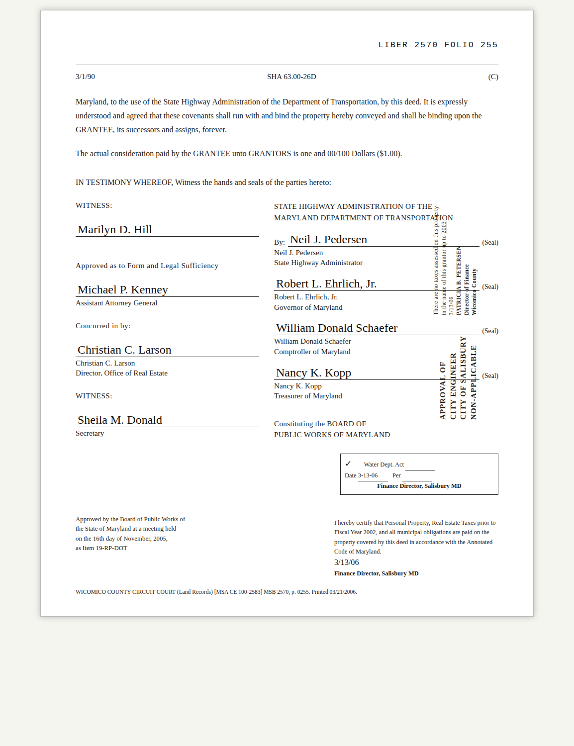LIBER 2570 FOLIO 255
3/1/90 SHA 63.00-26D (C)
Maryland, to the use of the State Highway Administration of the Department of Transportation, by this deed. It is expressly understood and agreed that these covenants shall run with and bind the property hereby conveyed and shall be binding upon the GRANTEE, its successors and assigns, forever.
The actual consideration paid by the GRANTEE unto GRANTORS is one and 00/100 Dollars ($1.00).
IN TESTIMONY WHEREOF, Witness the hands and seals of the parties hereto:
WITNESS:
Marilyn D. Hill
Approved as to Form and Legal Sufficiency
Michael P. Kenney
Assistant Attorney General
Concurred in by:
Christian C. Larson
Christian C. Larson Director, Office of Real Estate
WITNESS:
Sheila M. Donald
Secretary
There are no taxes assessed on this property in the name of this grantor up to 2003 3/13/06
PATRICIA B. PETERSEN
Director of Finance
Wicomico County
APPROVAL OF
CITY ENGINEER
CITY OF SALISBURY
NON-APPLICABLE
STATE HIGHWAY ADMINISTRATION OF THE
MARYLAND DEPARTMENT OF TRANSPORTATION
By: Neil J. Pedersen (Seal)
Neil J. Pedersen State Highway Administrator
Robert L. Ehrlich, Jr. (Seal)
Robert L. Ehrlich, Jr. Governor of Maryland
William Donald Schaefer (Seal)
William Donald Schaefer Comptroller of Maryland
Nancy K. Kopp (Seal)
Nancy K. Kopp Treasurer of Maryland
Constituting the BOARD OF
PUBLIC WORKS OF MARYLAND
✓ Water Dept. Act
Date 3-13-06 Per
Finance Director, Salisbury MD
Approved by the Board of Public Works of
the State of Maryland at a meeting held
on the 16th day of November, 2005,
as Item 19-RP-DOT
I hereby certify that Personal Property, Real Estate Taxes prior to Fiscal Year 2002, and all municipal obligations are paid on the property covered by this deed in accordance with the Annotated Code of Maryland.
3/13/06
Finance Director, Salisbury MD
WICOMICO COUNTY CIRCUIT COURT (Land Records) [MSA CE 100-2583] MSB 2570, p. 0255. Printed 03/21/2006.